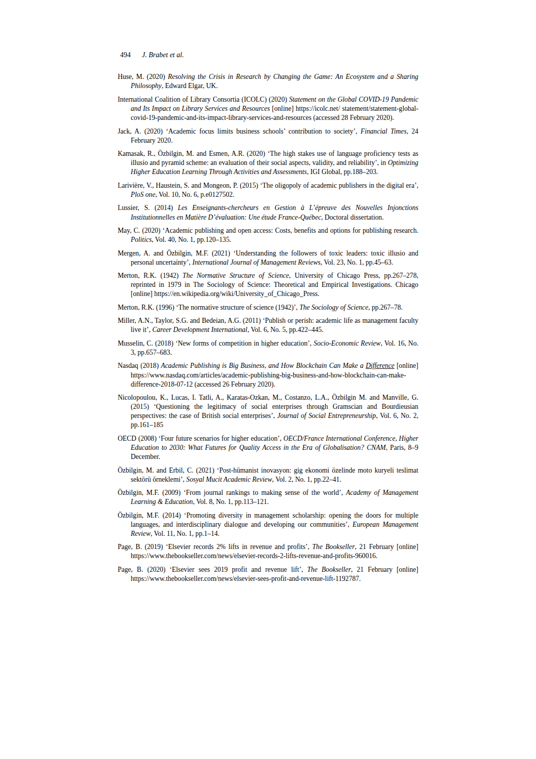494 J. Brabet et al.
Huse, M. (2020) Resolving the Crisis in Research by Changing the Game: An Ecosystem and a Sharing Philosophy, Edward Elgar, UK.
International Coalition of Library Consortia (ICOLC) (2020) Statement on the Global COVID-19 Pandemic and Its Impact on Library Services and Resources [online] https://icolc.net/ statement/statement-global-covid-19-pandemic-and-its-impact-library-services-and-resources (accessed 28 February 2020).
Jack, A. (2020) ‘Academic focus limits business schools’ contribution to society’, Financial Times, 24 February 2020.
Kamasak, R., Özbilgin, M. and Esmen, A.R. (2020) ‘The high stakes use of language proficiency tests as illusio and pyramid scheme: an evaluation of their social aspects, validity, and reliability’, in Optimizing Higher Education Learning Through Activities and Assessments, IGI Global, pp.188–203.
Larivière, V., Haustein, S. and Mongeon, P. (2015) ‘The oligopoly of academic publishers in the digital era’, PloS one, Vol. 10, No. 6, p.e0127502.
Lussier, S. (2014) Les Enseignants-chercheurs en Gestion à L’épreuve des Nouvelles Injonctions Institutionnelles en Matière D’évaluation: Une étude France-Québec, Doctoral dissertation.
May, C. (2020) ‘Academic publishing and open access: Costs, benefits and options for publishing research. Politics, Vol. 40, No. 1, pp.120–135.
Mergen, A. and Özbilgin, M.F. (2021) ‘Understanding the followers of toxic leaders: toxic illusio and personal uncertainty’, International Journal of Management Reviews, Vol. 23, No. 1, pp.45–63.
Merton, R.K. (1942) The Normative Structure of Science, University of Chicago Press, pp.267–278, reprinted in 1979 in The Sociology of Science: Theoretical and Empirical Investigations. Chicago [online] https://en.wikipedia.org/wiki/University_of_Chicago_Press.
Merton, R.K. (1996) ‘The normative structure of science (1942)’, The Sociology of Science, pp.267–78.
Miller, A.N., Taylor, S.G. and Bedeian, A.G. (2011) ‘Publish or perish: academic life as management faculty live it’, Career Development International, Vol. 6, No. 5, pp.422–445.
Musselin, C. (2018) ‘New forms of competition in higher education’, Socio-Economic Review, Vol. 16, No. 3, pp.657–683.
Nasdaq (2018) Academic Publishing is Big Business, and How Blockchain Can Make a Difference [online] https://www.nasdaq.com/articles/academic-publishing-big-business-and-how-blockchain-can-make-difference-2018-07-12 (accessed 26 February 2020).
Nicolopoulou, K., Lucas, I. Tatli, A., Karatas-Ozkan, M., Costanzo, L.A., Özbilgin M. and Manville, G. (2015) ‘Questioning the legitimacy of social enterprises through Gramscian and Bourdieusian perspectives: the case of British social enterprises’, Journal of Social Entrepreneurship, Vol. 6, No. 2, pp.161–185
OECD (2008) ‘Four future scenarios for higher education’, OECD/France International Conference, Higher Education to 2030: What Futures for Quality Access in the Era of Globalisation? CNAM, Paris, 8–9 December.
Özbilgin, M. and Erbil, C. (2021) ‘Post-hümanist inovasyon: gig ekonomi özelinde moto kuryeli teslimat sektörü örneklemi’, Sosyal Mucit Academic Review, Vol. 2, No. 1, pp.22–41.
Özbilgin, M.F. (2009) ‘From journal rankings to making sense of the world’, Academy of Management Learning & Education, Vol. 8, No. 1, pp.113–121.
Özbilgin, M.F. (2014) ‘Promoting diversity in management scholarship: opening the doors for multiple languages, and interdisciplinary dialogue and developing our communities’, European Management Review, Vol. 11, No. 1, pp.1–14.
Page, B. (2019) ‘Elsevier records 2% lifts in revenue and profits’, The Bookseller, 21 February [online] https://www.thebookseller.com/news/elsevier-records-2-lifts-revenue-and-profits-960016.
Page, B. (2020) ‘Elsevier sees 2019 profit and revenue lift’, The Bookseller, 21 February [online] https://www.thebookseller.com/news/elsevier-sees-profit-and-revenue-lift-1192787.